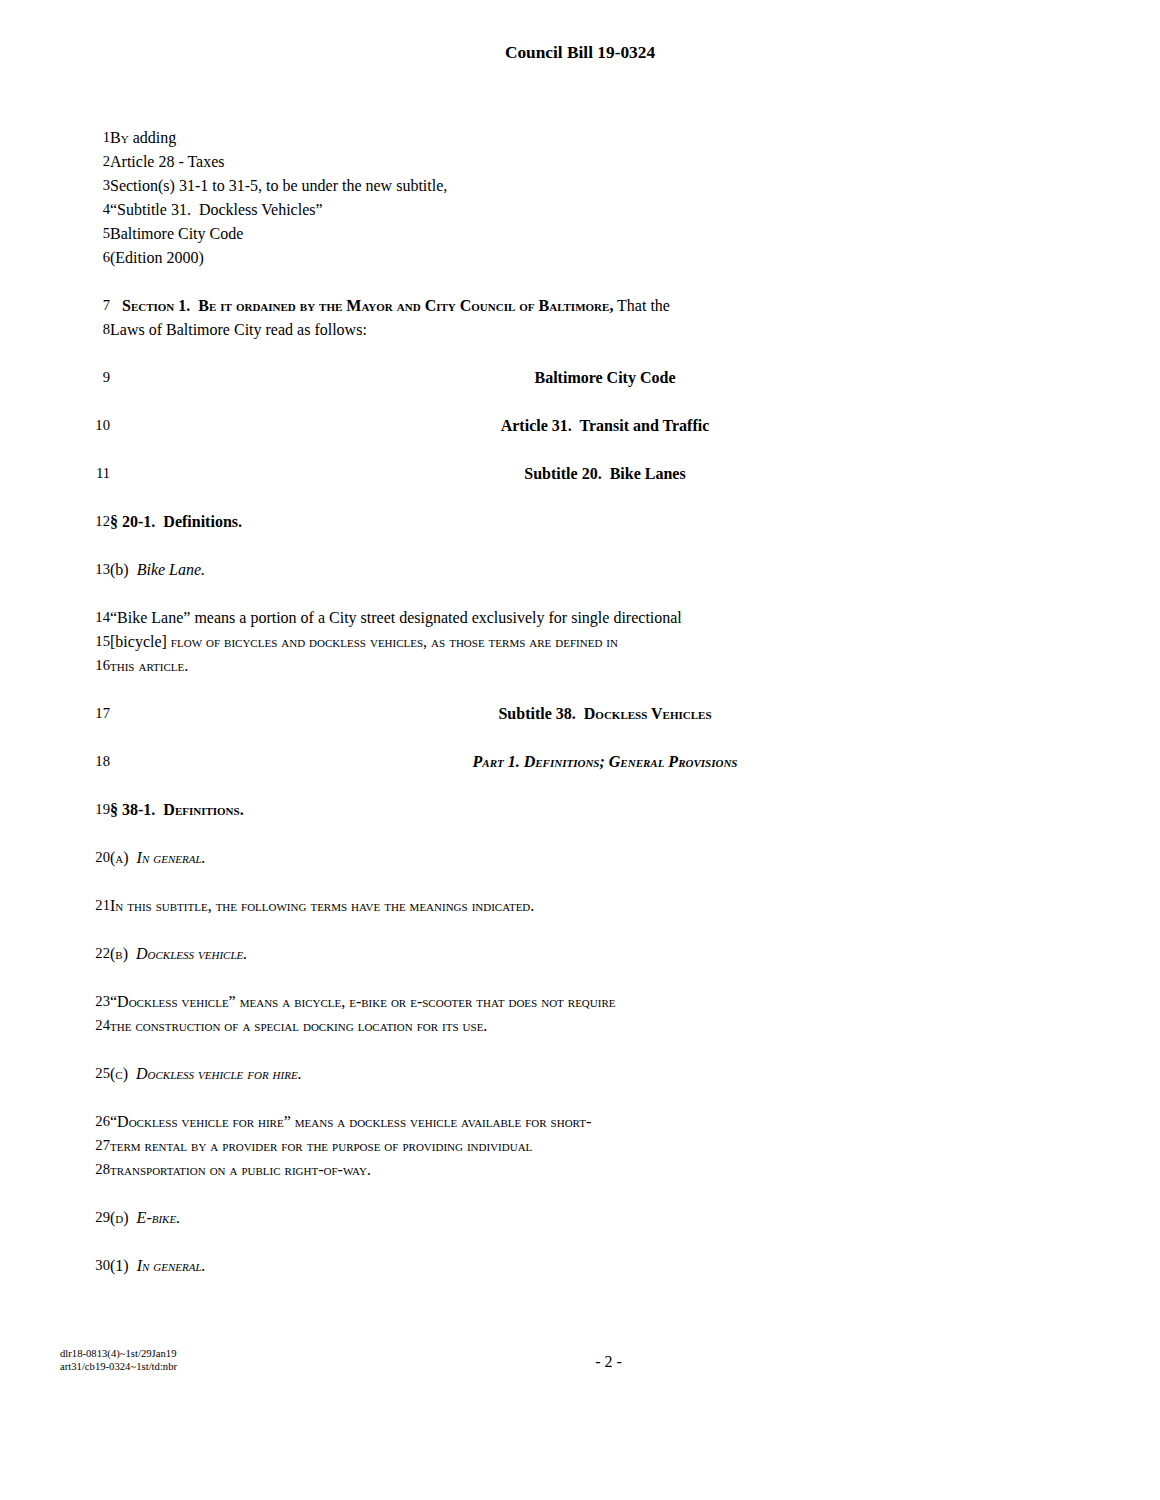Council Bill 19-0324
| 1 | By adding |
| 2 | Article 28 - Taxes |
| 3 | Section(s) 31-1 to 31-5, to be under the new subtitle, |
| 4 | “Subtitle 31. Dockless Vehicles” |
| 5 | Baltimore City Code |
| 6 | (Edition 2000) |
| 7 | Section 1. Be it ordained by the Mayor and City Council of Baltimore , That the |
| 8 | Laws of Baltimore City read as follows: |
| 9 | Baltimore City Code |
| 10 | Article 31. Transit and Traffic |
| 11 | Subtitle 20. Bike Lanes |
| 12 | § 20-1. Definitions. |
| 13 | (b) Bike Lane. |
| 14 | “Bike Lane” means a portion of a City street designated exclusively for single directional |
| 15 | [bicycle] flow of bicycles and dockless vehicles, as those terms are defined in |
| 16 | this article. |
| 17 | Subtitle 38. Dockless Vehicles |
| 18 | Part 1. Definitions; General Provisions |
| 19 | § 38-1. Definitions. |
| 20 | ( a ) In general. |
| 21 | In this subtitle, the following terms have the meanings indicated. |
| 22 | ( b ) Dockless vehicle. |
| 23 | “Dockless vehicle” means a bicycle, e-bike or e-scooter that does not require |
| 24 | the construction of a special docking location for its use. |
| 25 | ( c ) Dockless vehicle for hire. |
| 26 | “Dockless vehicle for hire” means a dockless vehicle available for short- |
| 27 | term rental by a provider for the purpose of providing individual |
| 28 | transportation on a public right-of-way. |
| 29 | ( d ) E-bike. |
| 30 | (1) In general. |
dlr18-0813(4)~1st/29Jan19
art31/cb19-0324~1st/td:nbr
- 2 -